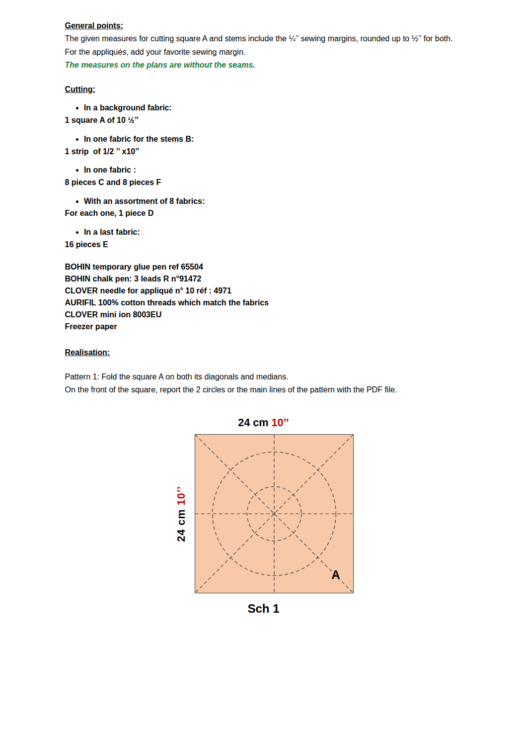General points:
The given measures for cutting square A and stems include the ¼’’ sewing margins, rounded up to ½’’ for both.
For the appliqués, add your favorite sewing margin.
The measures on the plans are without the seams.
Cutting:
In a background fabric:
1 square A of 10 ½’’
In one fabric for the stems B:
1 strip of 1/2 ’’ x10’’
In one fabric :
8 pieces C and 8 pieces F
With an assortment of 8 fabrics:
For each one, 1 piece D
In a last fabric:
16 pieces E
BOHIN temporary glue pen ref 65504
BOHIN chalk pen: 3 leads R n°91472
CLOVER needle for appliqué n° 10 réf : 4971
AURIFIL 100% cotton threads which match the fabrics
CLOVER mini ion 8003EU
Freezer paper
Realisation:
Pattern 1: Fold the square A on both its diagonals and medians.
On the front of the square, report the 2 circles or the main lines of the pattern with the PDF file.
24 cm 10’’
24 cm 10’’
A
Sch 1